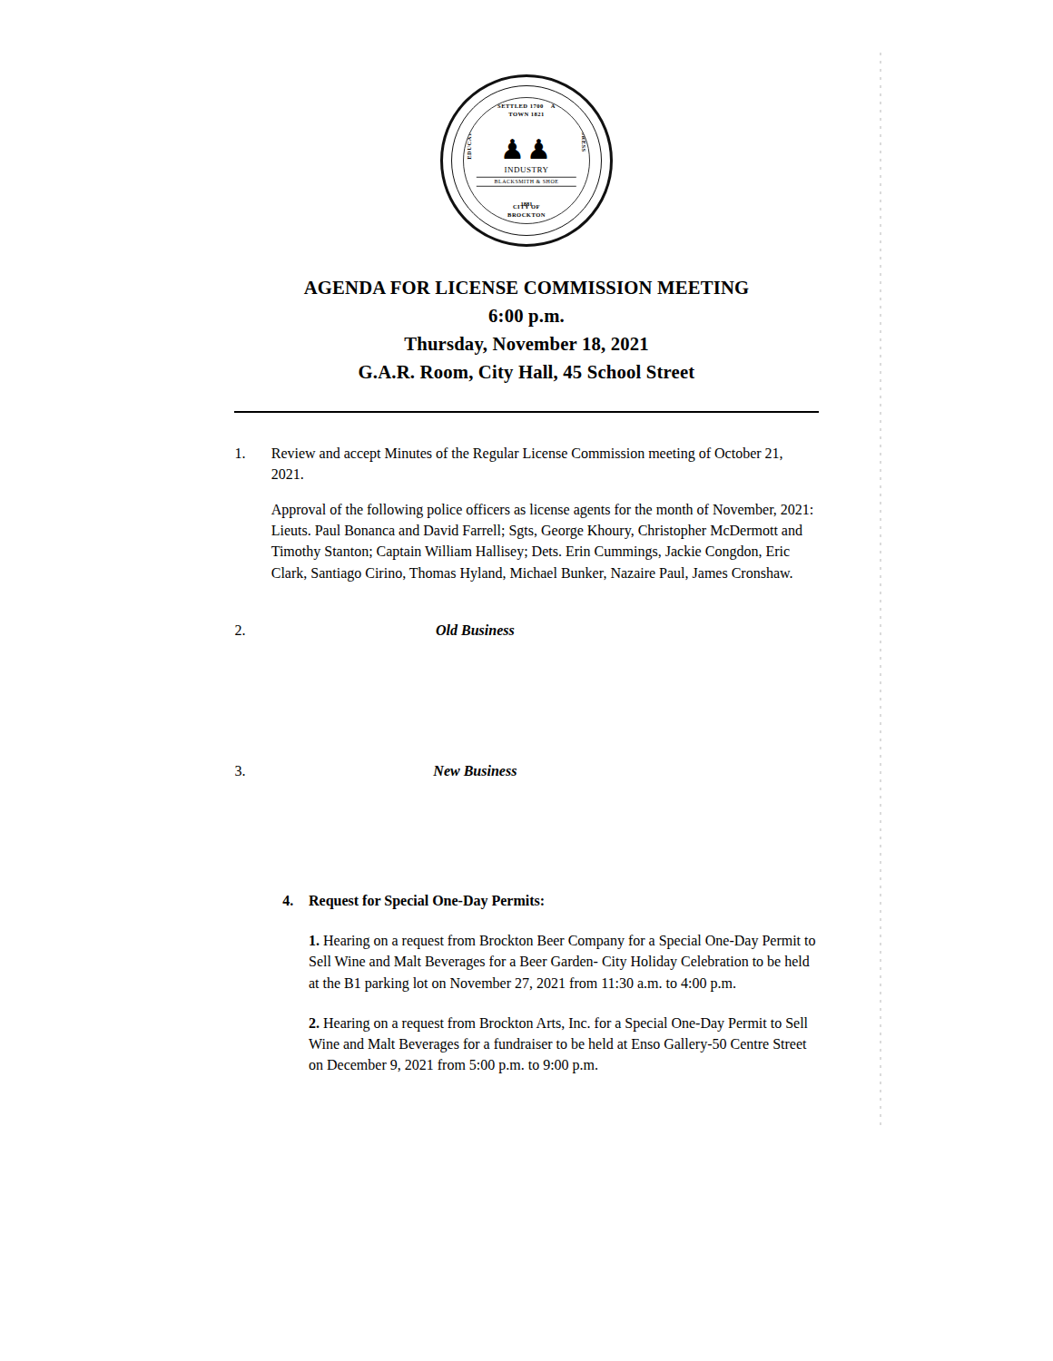SETTLED 1700 A TOWN 1821
EDUCATION
PROGRESS
CITY OF BROCKTON
♟♟ INDUSTRY
BLACKSMITH & SHOE
1881
AGENDA FOR LICENSE COMMISSION MEETING 6:00 p.m. Thursday, November 18, 2021 G.A.R. Room, City Hall, 45 School Street
1.
Review and accept Minutes of the Regular License Commission meeting of October 21, 2021.
Approval of the following police officers as license agents for the month of November, 2021: Lieuts. Paul Bonanca and David Farrell; Sgts, George Khoury, Christopher McDermott and Timothy Stanton; Captain William Hallisey; Dets. Erin Cummings, Jackie Congdon, Eric Clark, Santiago Cirino, Thomas Hyland, Michael Bunker, Nazaire Paul, James Cronshaw.
2.
Old Business
3.
New Business
4.
Request for Special One-Day Permits:
1. Hearing on a request from Brockton Beer Company for a Special One-Day Permit to Sell Wine and Malt Beverages for a Beer Garden- City Holiday Celebration to be held at the B1 parking lot on November 27, 2021 from 11:30 a.m. to 4:00 p.m.
2. Hearing on a request from Brockton Arts, Inc. for a Special One-Day Permit to Sell Wine and Malt Beverages for a fundraiser to be held at Enso Gallery-50 Centre Street on December 9, 2021 from 5:00 p.m. to 9:00 p.m.